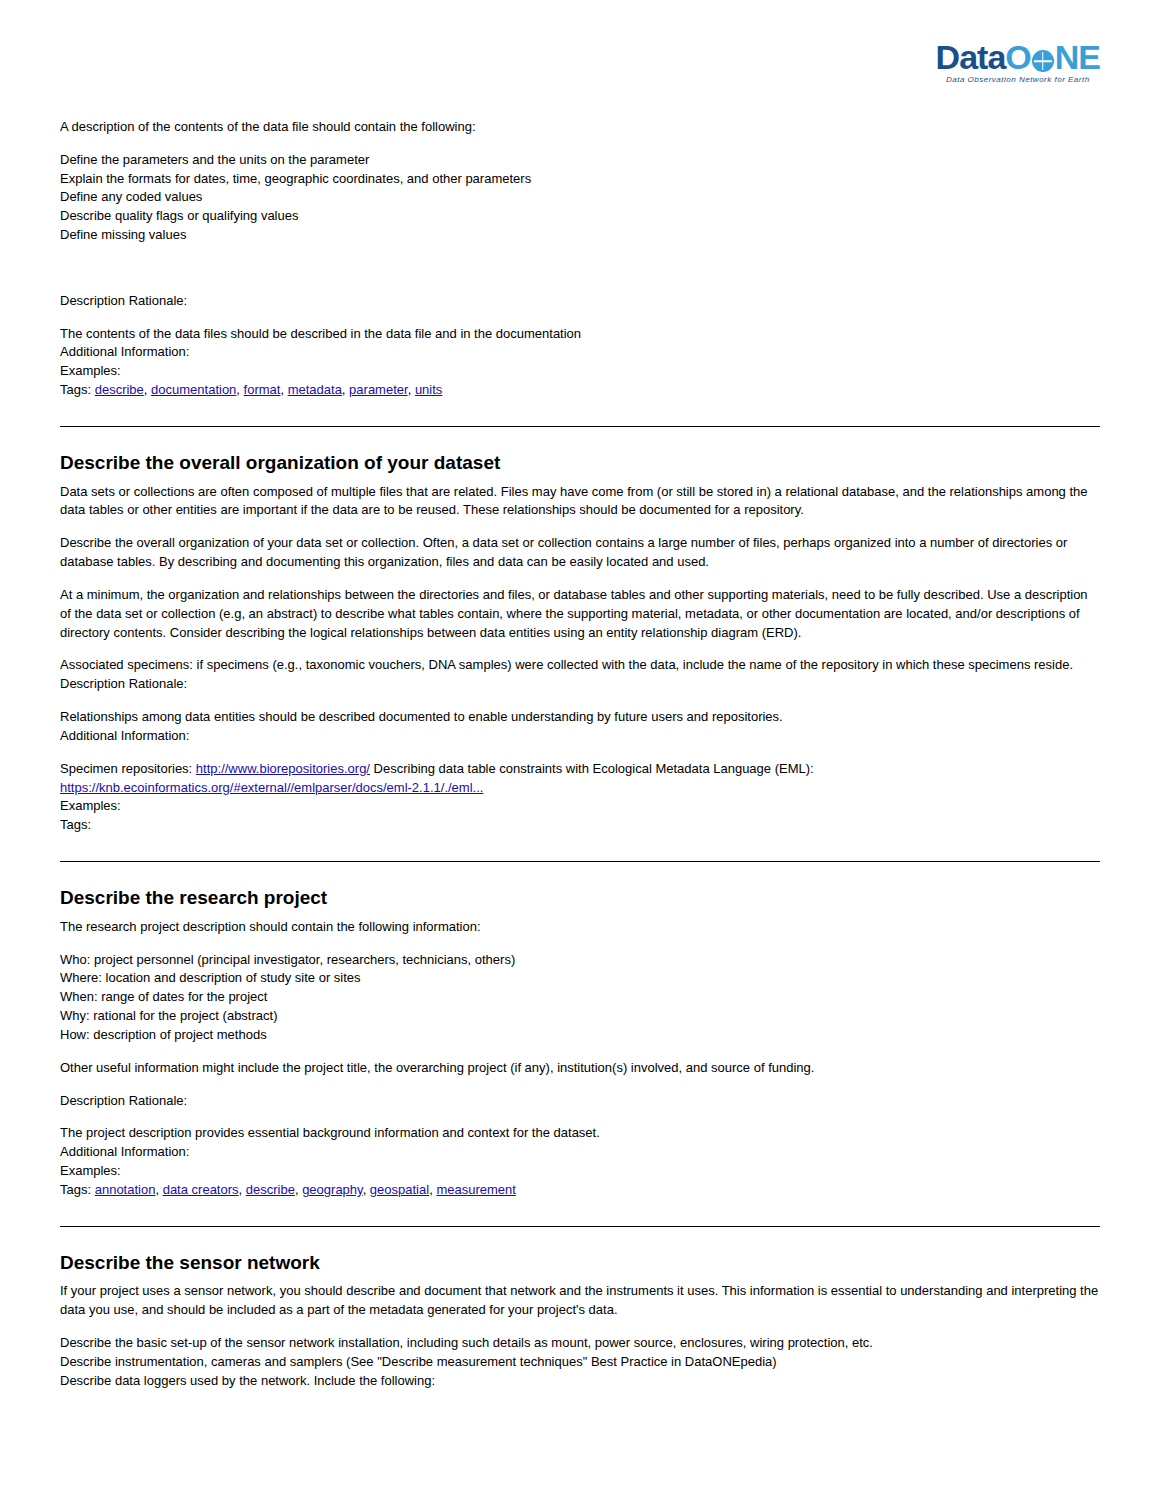Data O NE
Data Observation Network for Earth
A description of the contents of the data file should contain the following:
Define the parameters and the units on the parameter
Explain the formats for dates, time, geographic coordinates, and other parameters
Define any coded values
Describe quality flags or qualifying values
Define missing values
Description Rationale:
The contents of the data files should be described in the data file and in the documentation
Additional Information:
Examples:
Tags: describe, documentation, format, metadata, parameter, units
Describe the overall organization of your dataset
Data sets or collections are often composed of multiple files that are related. Files may have come from (or still be stored in) a relational database, and the relationships among the data tables or other entities are important if the data are to be reused. These relationships should be documented for a repository.
Describe the overall organization of your data set or collection. Often, a data set or collection contains a large number of files, perhaps organized into a number of directories or database tables. By describing and documenting this organization, files and data can be easily located and used.
At a minimum, the organization and relationships between the directories and files, or database tables and other supporting materials, need to be fully described. Use a description of the data set or collection (e.g, an abstract) to describe what tables contain, where the supporting material, metadata, or other documentation are located, and/or descriptions of directory contents. Consider describing the logical relationships between data entities using an entity relationship diagram (ERD).
Associated specimens: if specimens (e.g., taxonomic vouchers, DNA samples) were collected with the data, include the name of the repository in which these specimens reside.
Description Rationale:
Relationships among data entities should be described documented to enable understanding by future users and repositories.
Additional Information:
Specimen repositories: http://www.biorepositories.org/ Describing data table constraints with Ecological Metadata Language (EML):
https://knb.ecoinformatics.org/#external//emlparser/docs/eml-2.1.1/./eml...
Examples:
Tags:
Describe the research project
The research project description should contain the following information:
Who: project personnel (principal investigator, researchers, technicians, others)
Where: location and description of study site or sites
When: range of dates for the project
Why: rational for the project (abstract)
How: description of project methods
Other useful information might include the project title, the overarching project (if any), institution(s) involved, and source of funding.
Description Rationale:
The project description provides essential background information and context for the dataset.
Additional Information:
Examples:
Tags: annotation, data creators, describe, geography, geospatial, measurement
Describe the sensor network
If your project uses a sensor network, you should describe and document that network and the instruments it uses. This information is essential to understanding and interpreting the data you use, and should be included as a part of the metadata generated for your project's data.
Describe the basic set-up of the sensor network installation, including such details as mount, power source, enclosures, wiring protection, etc.
Describe instrumentation, cameras and samplers (See "Describe measurement techniques" Best Practice in DataONEpedia)
Describe data loggers used by the network. Include the following: